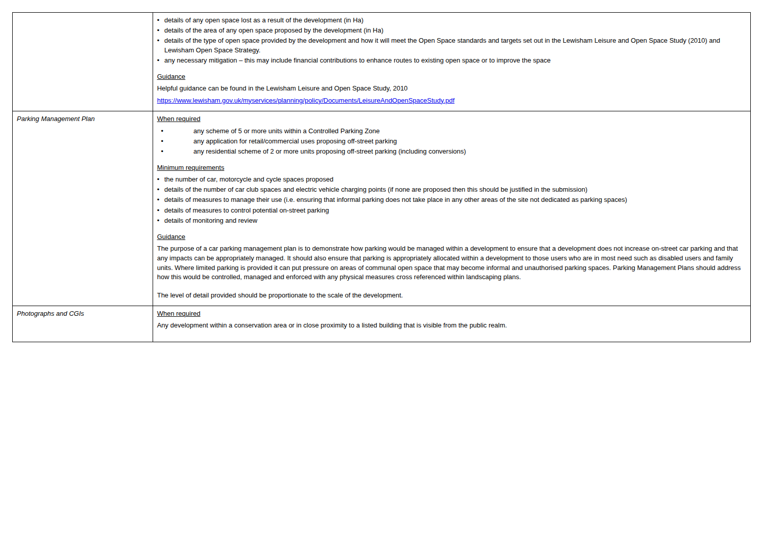| | details of any open space lost as a result of the development (in Ha) details of the area of any open space proposed by the development (in Ha) details of the type of open space provided by the development and how it will meet the Open Space standards and targets set out in the Lewisham Leisure and Open Space Study (2010) and Lewisham Open Space Strategy. any necessary mitigation – this may include financial contributions to enhance routes to existing open space or to improve the space Guidance Helpful guidance can be found in the Lewisham Leisure and Open Space Study, 2010 https://www.lewisham.gov.uk/myservices/planning/policy/Documents/LeisureAndOpenSpaceStudy.pdf |
| Parking Management Plan | When required any scheme of 5 or more units within a Controlled Parking Zone any application for retail/commercial uses proposing off-street parking any residential scheme of 2 or more units proposing off-street parking (including conversions) Minimum requirements the number of car, motorcycle and cycle spaces proposed details of the number of car club spaces and electric vehicle charging points (if none are proposed then this should be justified in the submission) details of measures to manage their use (i.e. ensuring that informal parking does not take place in any other areas of the site not dedicated as parking spaces) details of measures to control potential on-street parking details of monitoring and review Guidance The purpose of a car parking management plan is to demonstrate how parking would be managed within a development to ensure that a development does not increase on-street car parking and that any impacts can be appropriately managed. It should also ensure that parking is appropriately allocated within a development to those users who are in most need such as disabled users and family units. Where limited parking is provided it can put pressure on areas of communal open space that may become informal and unauthorised parking spaces. Parking Management Plans should address how this would be controlled, managed and enforced with any physical measures cross referenced within landscaping plans. The level of detail provided should be proportionate to the scale of the development. |
| Photographs and CGIs | When required Any development within a conservation area or in close proximity to a listed building that is visible from the public realm. |